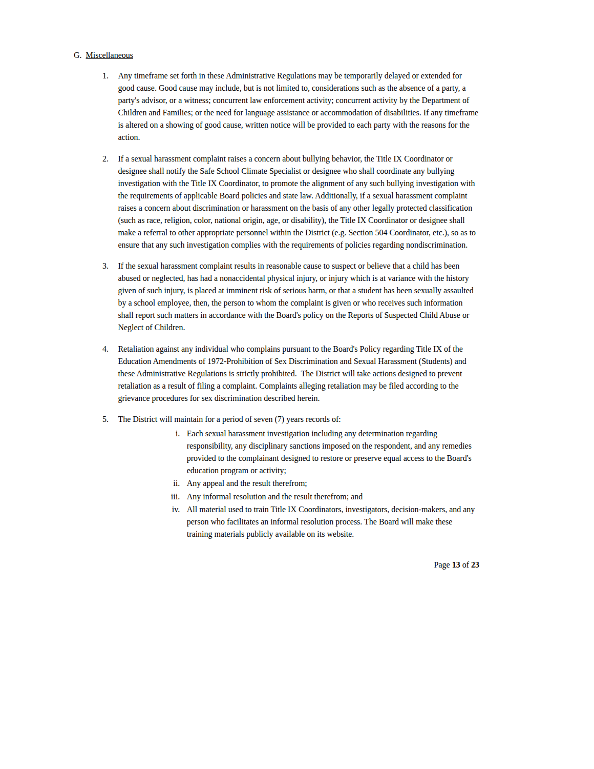G. Miscellaneous
Any timeframe set forth in these Administrative Regulations may be temporarily delayed or extended for good cause. Good cause may include, but is not limited to, considerations such as the absence of a party, a party's advisor, or a witness; concurrent law enforcement activity; concurrent activity by the Department of Children and Families; or the need for language assistance or accommodation of disabilities. If any timeframe is altered on a showing of good cause, written notice will be provided to each party with the reasons for the action.
If a sexual harassment complaint raises a concern about bullying behavior, the Title IX Coordinator or designee shall notify the Safe School Climate Specialist or designee who shall coordinate any bullying investigation with the Title IX Coordinator, to promote the alignment of any such bullying investigation with the requirements of applicable Board policies and state law. Additionally, if a sexual harassment complaint raises a concern about discrimination or harassment on the basis of any other legally protected classification (such as race, religion, color, national origin, age, or disability), the Title IX Coordinator or designee shall make a referral to other appropriate personnel within the District (e.g. Section 504 Coordinator, etc.), so as to ensure that any such investigation complies with the requirements of policies regarding nondiscrimination.
If the sexual harassment complaint results in reasonable cause to suspect or believe that a child has been abused or neglected, has had a nonaccidental physical injury, or injury which is at variance with the history given of such injury, is placed at imminent risk of serious harm, or that a student has been sexually assaulted by a school employee, then, the person to whom the complaint is given or who receives such information shall report such matters in accordance with the Board's policy on the Reports of Suspected Child Abuse or Neglect of Children.
Retaliation against any individual who complains pursuant to the Board's Policy regarding Title IX of the Education Amendments of 1972-Prohibition of Sex Discrimination and Sexual Harassment (Students) and these Administrative Regulations is strictly prohibited. The District will take actions designed to prevent retaliation as a result of filing a complaint. Complaints alleging retaliation may be filed according to the grievance procedures for sex discrimination described herein.
The District will maintain for a period of seven (7) years records of:
Each sexual harassment investigation including any determination regarding responsibility, any disciplinary sanctions imposed on the respondent, and any remedies provided to the complainant designed to restore or preserve equal access to the Board's education program or activity;
Any appeal and the result therefrom;
Any informal resolution and the result therefrom; and
All material used to train Title IX Coordinators, investigators, decision-makers, and any person who facilitates an informal resolution process. The Board will make these training materials publicly available on its website.
Page 13 of 23